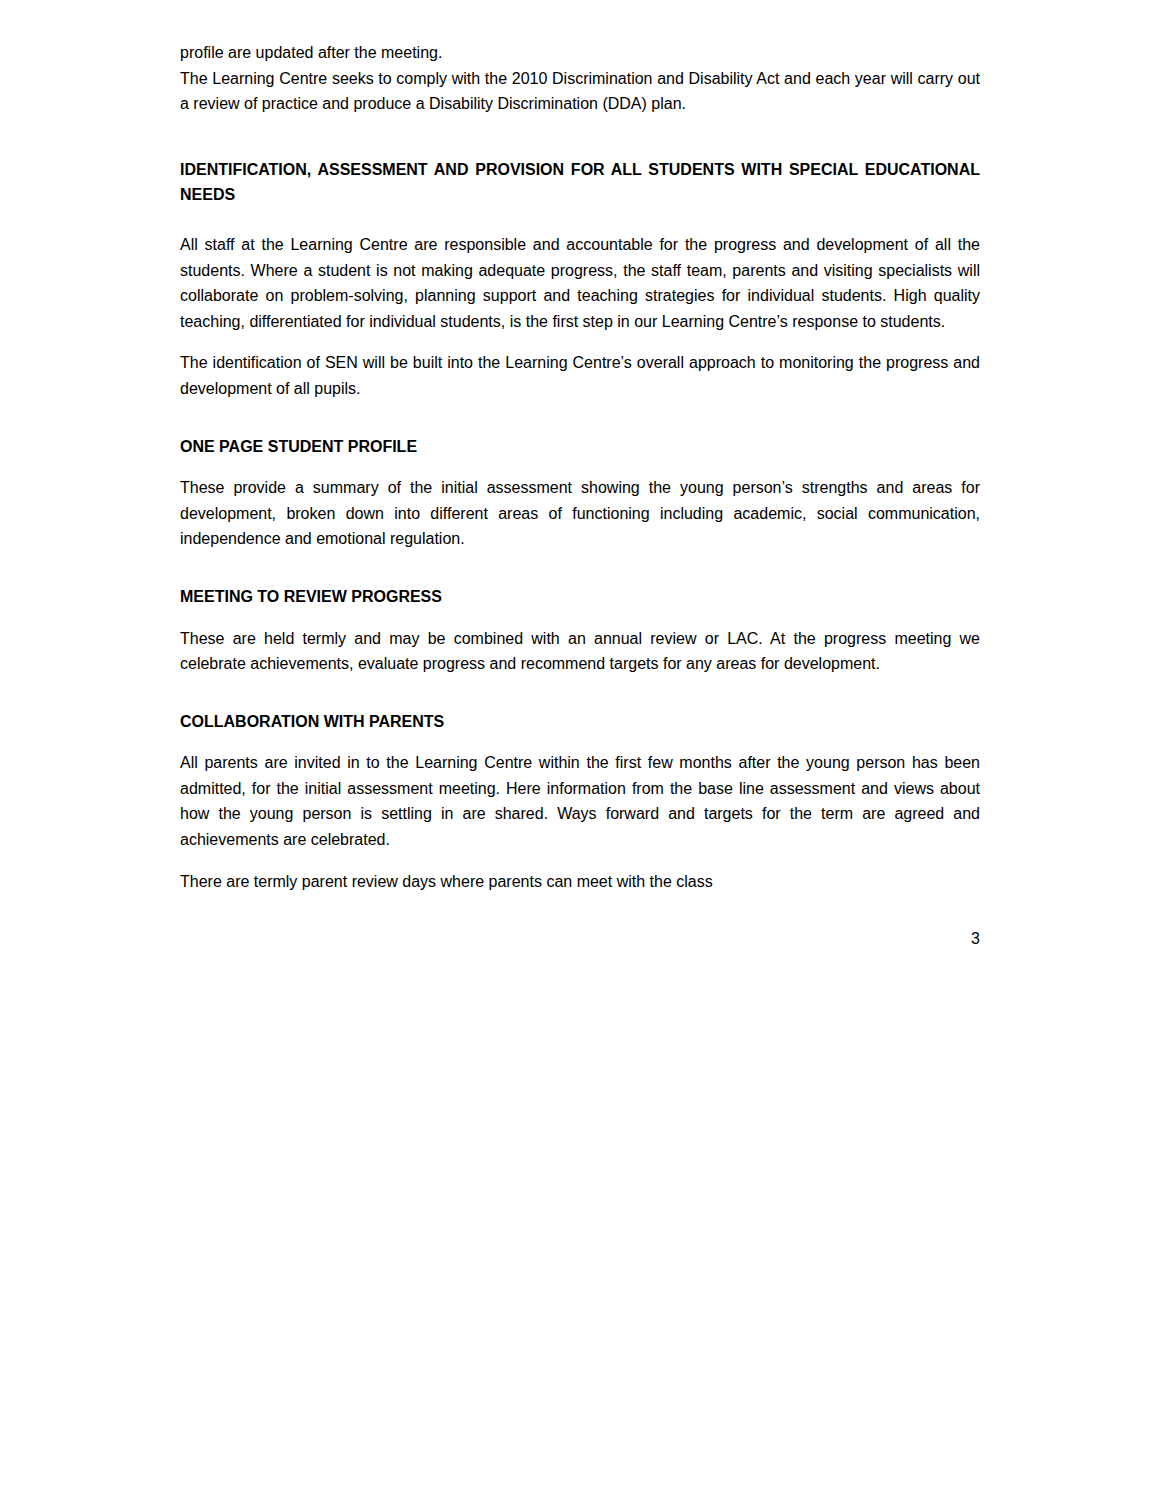profile are updated after the meeting.
The Learning Centre seeks to comply with the 2010 Discrimination and Disability Act and each year will carry out a review of practice and produce a Disability Discrimination (DDA) plan.
Identification, Assessment and Provision for All Students with Special Educational Needs
All staff at the Learning Centre are responsible and accountable for the progress and development of all the students. Where a student is not making adequate progress, the staff team, parents and visiting specialists will collaborate on problem-solving, planning support and teaching strategies for individual students. High quality teaching, differentiated for individual students, is the first step in our Learning Centre’s response to students.
The identification of SEN will be built into the Learning Centre’s overall approach to monitoring the progress and development of all pupils.
One Page Student Profile
These provide a summary of the initial assessment showing the young person’s strengths and areas for development, broken down into different areas of functioning including academic, social communication, independence and emotional regulation.
Meeting to Review Progress
These are held termly and may be combined with an annual review or LAC. At the progress meeting we celebrate achievements, evaluate progress and recommend targets for any areas for development.
Collaboration with Parents
All parents are invited in to the Learning Centre within the first few months after the young person has been admitted, for the initial assessment meeting. Here information from the base line assessment and views about how the young person is settling in are shared. Ways forward and targets for the term are agreed and achievements are celebrated.
There are termly parent review days where parents can meet with the class
3